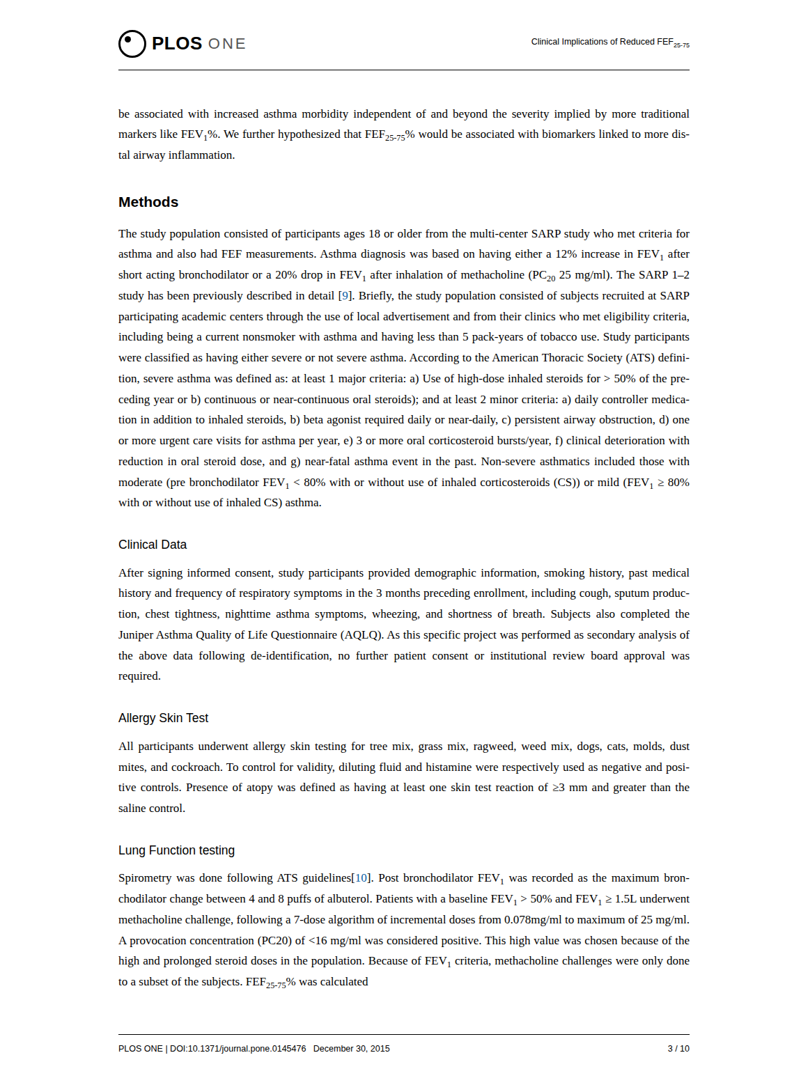PLOS ONE
Clinical Implications of Reduced FEF25-75
be associated with increased asthma morbidity independent of and beyond the severity implied by more traditional markers like FEV1%. We further hypothesized that FEF25-75% would be associated with biomarkers linked to more distal airway inflammation.
Methods
The study population consisted of participants ages 18 or older from the multi-center SARP study who met criteria for asthma and also had FEF measurements. Asthma diagnosis was based on having either a 12% increase in FEV1 after short acting bronchodilator or a 20% drop in FEV1 after inhalation of methacholine (PC20 25 mg/ml). The SARP 1–2 study has been previously described in detail [9]. Briefly, the study population consisted of subjects recruited at SARP participating academic centers through the use of local advertisement and from their clinics who met eligibility criteria, including being a current nonsmoker with asthma and having less than 5 pack-years of tobacco use. Study participants were classified as having either severe or not severe asthma. According to the American Thoracic Society (ATS) definition, severe asthma was defined as: at least 1 major criteria: a) Use of high-dose inhaled steroids for > 50% of the preceding year or b) continuous or near-continuous oral steroids); and at least 2 minor criteria: a) daily controller medication in addition to inhaled steroids, b) beta agonist required daily or near-daily, c) persistent airway obstruction, d) one or more urgent care visits for asthma per year, e) 3 or more oral corticosteroid bursts/year, f) clinical deterioration with reduction in oral steroid dose, and g) near-fatal asthma event in the past. Non-severe asthmatics included those with moderate (pre bronchodilator FEV1 < 80% with or without use of inhaled corticosteroids (CS)) or mild (FEV1 ≥ 80% with or without use of inhaled CS) asthma.
Clinical Data
After signing informed consent, study participants provided demographic information, smoking history, past medical history and frequency of respiratory symptoms in the 3 months preceding enrollment, including cough, sputum production, chest tightness, nighttime asthma symptoms, wheezing, and shortness of breath. Subjects also completed the Juniper Asthma Quality of Life Questionnaire (AQLQ). As this specific project was performed as secondary analysis of the above data following de-identification, no further patient consent or institutional review board approval was required.
Allergy Skin Test
All participants underwent allergy skin testing for tree mix, grass mix, ragweed, weed mix, dogs, cats, molds, dust mites, and cockroach. To control for validity, diluting fluid and histamine were respectively used as negative and positive controls. Presence of atopy was defined as having at least one skin test reaction of ≥3 mm and greater than the saline control.
Lung Function testing
Spirometry was done following ATS guidelines[10]. Post bronchodilator FEV1 was recorded as the maximum bronchodilator change between 4 and 8 puffs of albuterol. Patients with a baseline FEV1 > 50% and FEV1 ≥ 1.5L underwent methacholine challenge, following a 7-dose algorithm of incremental doses from 0.078mg/ml to maximum of 25 mg/ml. A provocation concentration (PC20) of <16 mg/ml was considered positive. This high value was chosen because of the high and prolonged steroid doses in the population. Because of FEV1 criteria, methacholine challenges were only done to a subset of the subjects. FEF25-75% was calculated
PLOS ONE | DOI:10.1371/journal.pone.0145476 December 30, 2015
3 / 10